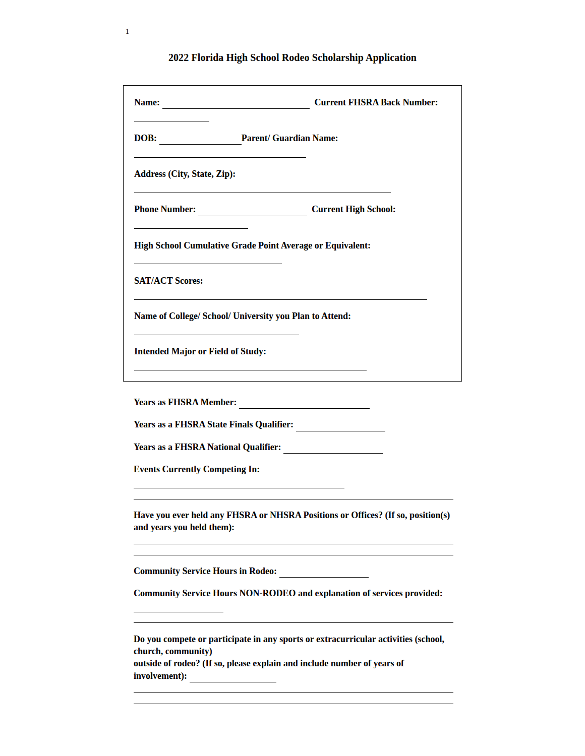1
2022 Florida High School Rodeo Scholarship Application
Name: Current FHSRA Back Number:
DOB: Parent/ Guardian Name:
Address (City, State, Zip):
Phone Number: Current High School:
High School Cumulative Grade Point Average or Equivalent:
SAT/ACT Scores:
Name of College/ School/ University you Plan to Attend:
Intended Major or Field of Study:
Years as FHSRA Member:
Years as a FHSRA State Finals Qualifier:
Years as a FHSRA National Qualifier:
Events Currently Competing In:
Have you ever held any FHSRA or NHSRA Positions or Offices? (If so, position(s) and years you held them):
Community Service Hours in Rodeo:
Community Service Hours NON-RODEO and explanation of services provided:
Do you compete or participate in any sports or extracurricular activities (school, church, community)
outside of rodeo? (If so, please explain and include number of years of involvement):